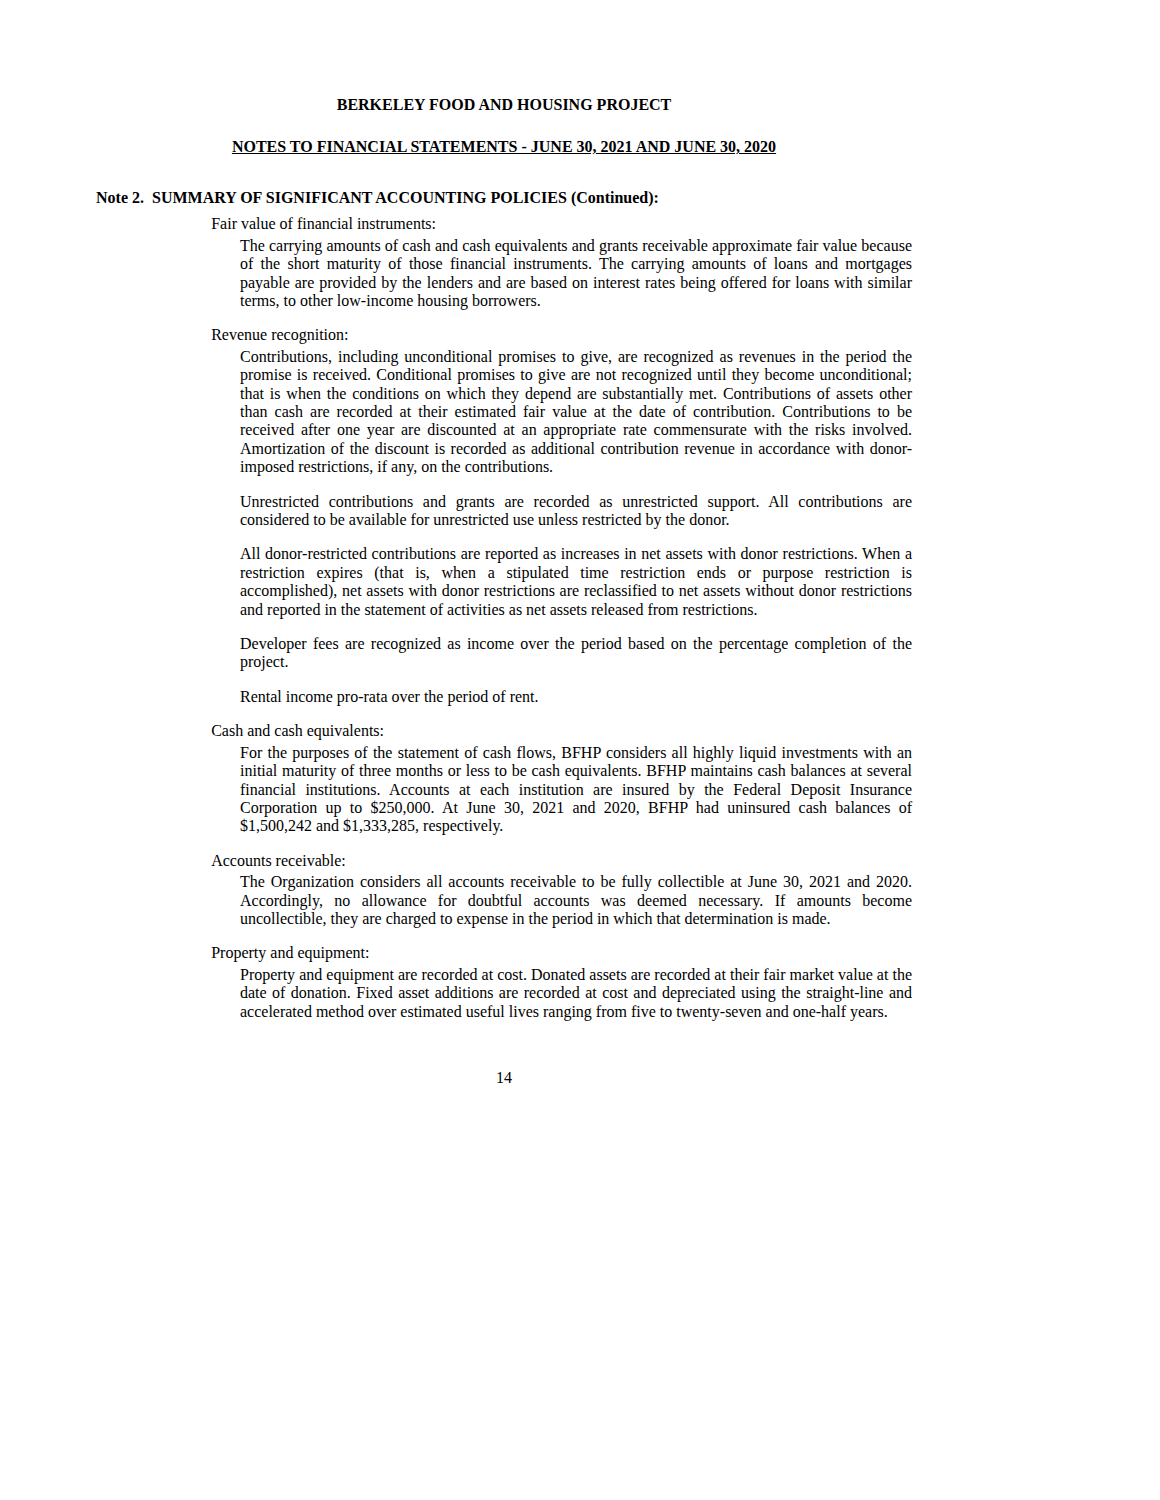BERKELEY FOOD AND HOUSING PROJECT
NOTES TO FINANCIAL STATEMENTS - JUNE 30, 2021 AND JUNE 30, 2020
Note 2.
SUMMARY OF SIGNIFICANT ACCOUNTING POLICIES (Continued):
Fair value of financial instruments:
The carrying amounts of cash and cash equivalents and grants receivable approximate fair value because of the short maturity of those financial instruments. The carrying amounts of loans and mortgages payable are provided by the lenders and are based on interest rates being offered for loans with similar terms, to other low-income housing borrowers.
Revenue recognition:
Contributions, including unconditional promises to give, are recognized as revenues in the period the promise is received. Conditional promises to give are not recognized until they become unconditional; that is when the conditions on which they depend are substantially met. Contributions of assets other than cash are recorded at their estimated fair value at the date of contribution. Contributions to be received after one year are discounted at an appropriate rate commensurate with the risks involved. Amortization of the discount is recorded as additional contribution revenue in accordance with donor-imposed restrictions, if any, on the contributions.
Unrestricted contributions and grants are recorded as unrestricted support. All contributions are considered to be available for unrestricted use unless restricted by the donor.
All donor-restricted contributions are reported as increases in net assets with donor restrictions. When a restriction expires (that is, when a stipulated time restriction ends or purpose restriction is accomplished), net assets with donor restrictions are reclassified to net assets without donor restrictions and reported in the statement of activities as net assets released from restrictions.
Developer fees are recognized as income over the period based on the percentage completion of the project.
Rental income pro-rata over the period of rent.
Cash and cash equivalents:
For the purposes of the statement of cash flows, BFHP considers all highly liquid investments with an initial maturity of three months or less to be cash equivalents. BFHP maintains cash balances at several financial institutions. Accounts at each institution are insured by the Federal Deposit Insurance Corporation up to $250,000. At June 30, 2021 and 2020, BFHP had uninsured cash balances of $1,500,242 and $1,333,285, respectively.
Accounts receivable:
The Organization considers all accounts receivable to be fully collectible at June 30, 2021 and 2020. Accordingly, no allowance for doubtful accounts was deemed necessary. If amounts become uncollectible, they are charged to expense in the period in which that determination is made.
Property and equipment:
Property and equipment are recorded at cost. Donated assets are recorded at their fair market value at the date of donation. Fixed asset additions are recorded at cost and depreciated using the straight-line and accelerated method over estimated useful lives ranging from five to twenty-seven and one-half years.
14